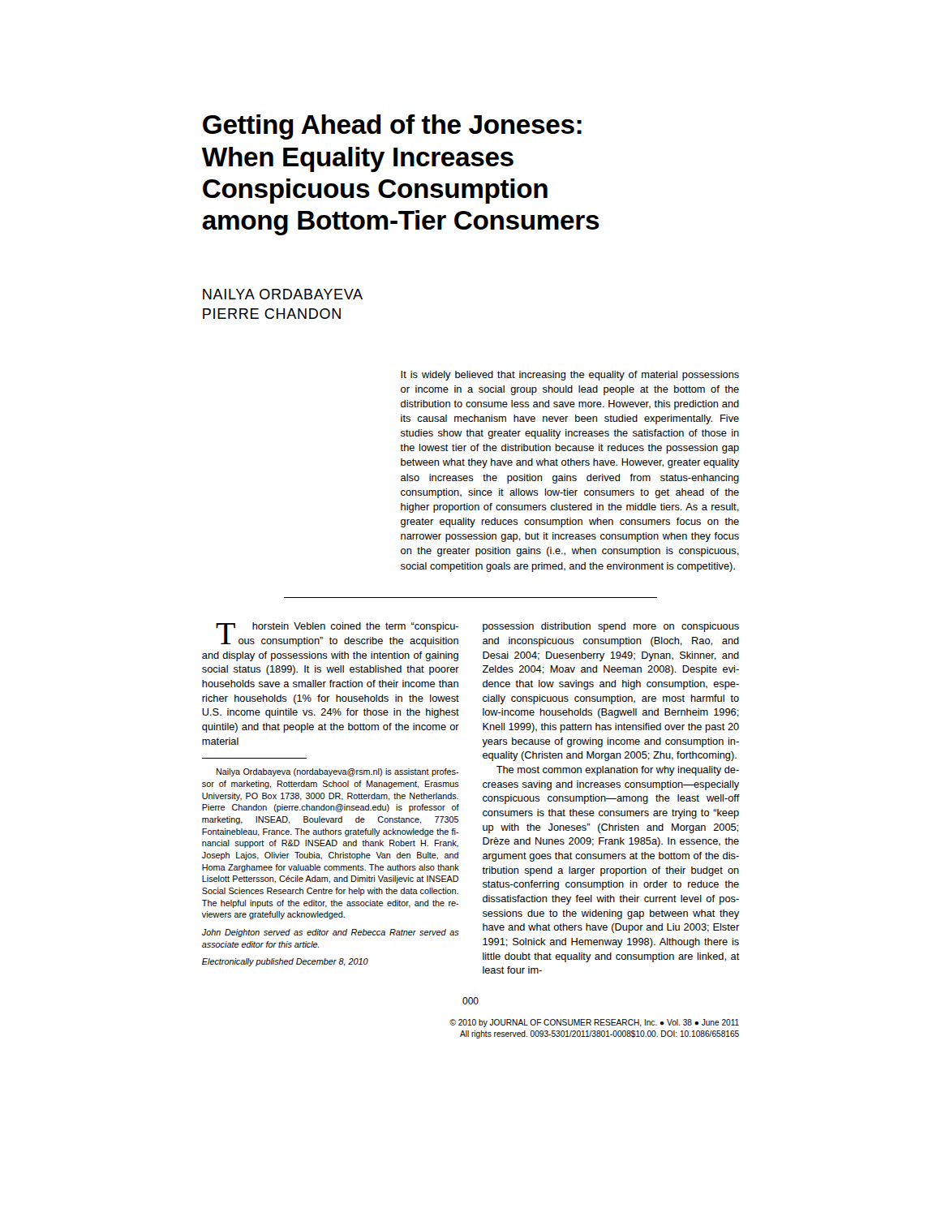Getting Ahead of the Joneses:
When Equality Increases
Conspicuous Consumption
among Bottom-Tier Consumers
NAILYA ORDABAYEVA
PIERRE CHANDON
It is widely believed that increasing the equality of material possessions or income in a social group should lead people at the bottom of the distribution to consume less and save more. However, this prediction and its causal mechanism have never been studied experimentally. Five studies show that greater equality increases the satisfaction of those in the lowest tier of the distribution because it reduces the possession gap between what they have and what others have. However, greater equality also increases the position gains derived from status-enhancing consumption, since it allows low-tier consumers to get ahead of the higher proportion of consumers clustered in the middle tiers. As a result, greater equality reduces consumption when consumers focus on the narrower possession gap, but it increases consumption when they focus on the greater position gains (i.e., when consumption is conspicuous, social competition goals are primed, and the environment is competitive).
Thorstein Veblen coined the term “conspicuous consumption” to describe the acquisition and display of possessions with the intention of gaining social status (1899). It is well established that poorer households save a smaller fraction of their income than richer households (1% for households in the lowest U.S. income quintile vs. 24% for those in the highest quintile) and that people at the bottom of the income or material
Nailya Ordabayeva (nordabayeva@rsm.nl) is assistant professor of marketing, Rotterdam School of Management, Erasmus University, PO Box 1738, 3000 DR, Rotterdam, the Netherlands. Pierre Chandon (pierre.chandon@insead.edu) is professor of marketing, INSEAD, Boulevard de Constance, 77305 Fontainebleau, France. The authors gratefully acknowledge the financial support of R&D INSEAD and thank Robert H. Frank, Joseph Lajos, Olivier Toubia, Christophe Van den Bulte, and Homa Zarghamee for valuable comments. The authors also thank Liselott Pettersson, Cécile Adam, and Dimitri Vasiljevic at INSEAD Social Sciences Research Centre for help with the data collection. The helpful inputs of the editor, the associate editor, and the reviewers are gratefully acknowledged.
John Deighton served as editor and Rebecca Ratner served as associate editor for this article.
Electronically published December 8, 2010
possession distribution spend more on conspicuous and inconspicuous consumption (Bloch, Rao, and Desai 2004; Duesenberry 1949; Dynan, Skinner, and Zeldes 2004; Moav and Neeman 2008). Despite evidence that low savings and high consumption, especially conspicuous consumption, are most harmful to low-income households (Bagwell and Bernheim 1996; Knell 1999), this pattern has intensified over the past 20 years because of growing income and consumption inequality (Christen and Morgan 2005; Zhu, forthcoming).
The most common explanation for why inequality decreases saving and increases consumption—especially conspicuous consumption—among the least well-off consumers is that these consumers are trying to “keep up with the Joneses” (Christen and Morgan 2005; Drèze and Nunes 2009; Frank 1985a). In essence, the argument goes that consumers at the bottom of the distribution spend a larger proportion of their budget on status-conferring consumption in order to reduce the dissatisfaction they feel with their current level of possessions due to the widening gap between what they have and what others have (Dupor and Liu 2003; Elster 1991; Solnick and Hemenway 1998). Although there is little doubt that equality and consumption are linked, at least four im-
000
© 2010 by JOURNAL OF CONSUMER RESEARCH, Inc. ● Vol. 38 ● June 2011
All rights reserved. 0093-5301/2011/3801-0008$10.00. DOI: 10.1086/658165